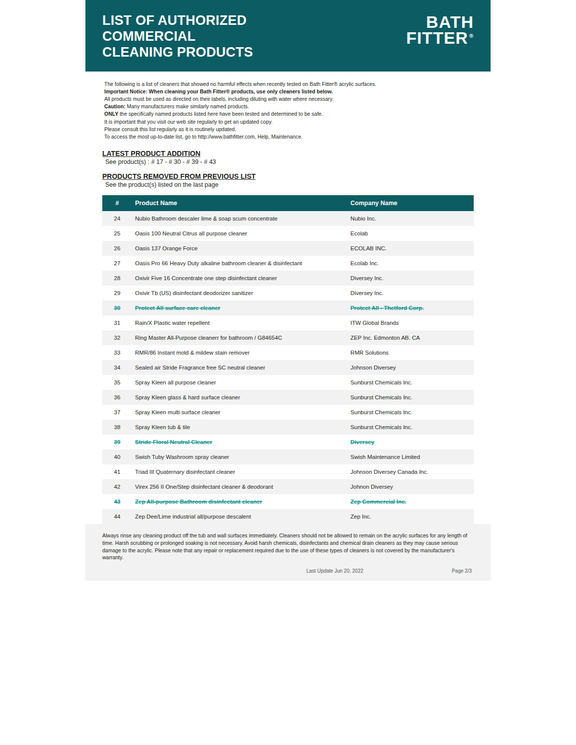LIST OF AUTHORIZED COMMERCIAL
CLEANING PRODUCTS
BATH FITTER®
The following is a list of cleaners that showed no harmful effects when recently tested on Bath Fitter® acrylic surfaces.
Important Notice: When cleaning your Bath Fitter® products, use only cleaners listed below.
All products must be used as directed on their labels, including diluting with water where necessary.
Caution: Many manufacturers make similarly named products.
ONLY the specifically named products listed here have been tested and determined to be safe.
It is important that you visit our web site regularly to get an updated copy.
Please consult this list regularly as it is routinely updated.
To access the most up-to-date list, go to http://www.bathfitter.com, Help, Maintenance.
LATEST PRODUCT ADDITION
See product(s) : # 17 - # 30 - # 39 - # 43
PRODUCTS REMOVED FROM PREVIOUS LIST
See the product(s) listed on the last page
| # | Product Name | Company Name |
| --- | --- | --- |
| 24 | Nubio Bathroom descaler lime & soap scum concentrate | Nubio Inc. |
| 25 | Oasis 100 Neutral Citrus all purpose cleaner | Ecolab |
| 26 | Oasis 137 Orange Force | ECOLAB INC. |
| 27 | Oasis Pro 66 Heavy Duty alkaline bathroom cleaner & disinfectant | Ecolab Inc. |
| 28 | Oxivir Five 16 Concentrate one step disinfectant cleaner | Diversey Inc. |
| 29 | Oxivir Tb (US) disinfectant deodorizer sanitizer | Diversey Inc. |
| 30 | Protect All surface care cleaner | Protect All - Thetford Corp. |
| 31 | Rain/X Plastic water repellent | ITW Global Brands |
| 32 | Ring Master All-Purpose cleanerr for bathroom / G84654C | ZEP Inc. Edmonton AB. CA |
| 33 | RMR/86 Instant mold & mildew stain remover | RMR Solutions |
| 34 | Sealed air Stride Fragrance free SC neutral cleaner | Johnson Diversey |
| 35 | Spray Kleen all purpose cleaner | Sunburst Chemicals Inc. |
| 36 | Spray Kleen glass & hard surface cleaner | Sunburst Chemicals Inc. |
| 37 | Spray Kleen multi surface cleaner | Sunburst Chemicals Inc. |
| 38 | Spray Kleen tub & tile | Sunburst Chemicals Inc. |
| 39 | Stride Floral Neutral Cleaner | Diversey |
| 40 | Swish Tuby Washroom spray cleaner | Swish Maintenance Limited |
| 41 | Triad III Quaternary disinfectant cleaner | Johnson Diversey Canada Inc. |
| 42 | Virex 256 II One/Step disinfectant cleaner & deodorant | Johnon Diversey |
| 43 | Zep All-purpose Bathroom disinfectant cleaner | Zep Commercial Inc. |
| 44 | Zep Dee/Lime industrial all/purpose descalent | Zep Inc. |
Always rinse any cleaning product off the tub and wall surfaces immediately. Cleaners should not be allowed to remain on the acrylic surfaces for any length of time. Harsh scrubbing or prolonged soaking is not necessary. Avoid harsh chemicals, disinfectants and chemical drain cleaners as they may cause serious damage to the acrylic. Please note that any repair or replacement required due to the use of these types of cleaners is not covered by the manufacturer's warranty.
Last Update Jun 20, 2022 Page 2/3